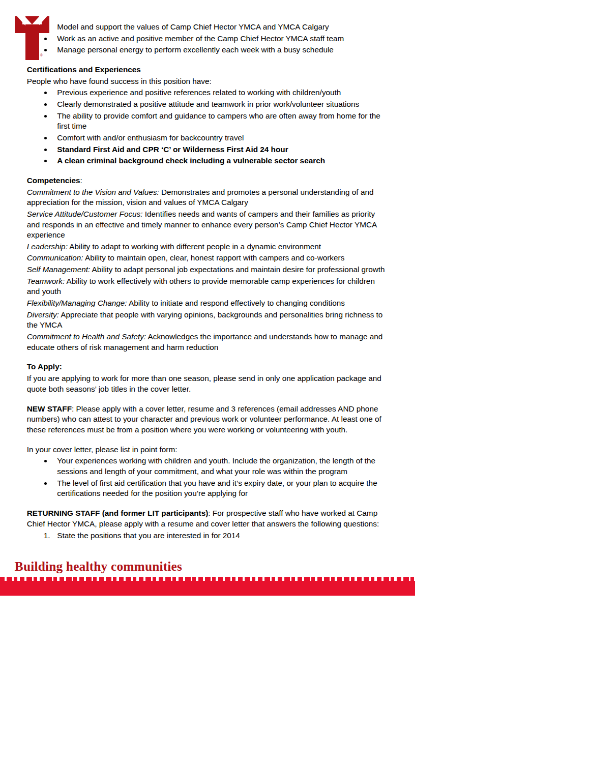®
Model and support the values of Camp Chief Hector YMCA and YMCA Calgary
Work as an active and positive member of the Camp Chief Hector YMCA staff team
Manage personal energy to perform excellently each week with a busy schedule
Certifications and Experiences
People who have found success in this position have:
Previous experience and positive references related to working with children/youth
Clearly demonstrated a positive attitude and teamwork in prior work/volunteer situations
The ability to provide comfort and guidance to campers who are often away from home for the first time
Comfort with and/or enthusiasm for backcountry travel
Standard First Aid and CPR ‘C’ or Wilderness First Aid 24 hour
A clean criminal background check including a vulnerable sector search
Competencies:
Commitment to the Vision and Values: Demonstrates and promotes a personal understanding of and appreciation for the mission, vision and values of YMCA Calgary
Service Attitude/Customer Focus: Identifies needs and wants of campers and their families as priority and responds in an effective and timely manner to enhance every person’s Camp Chief Hector YMCA experience
Leadership: Ability to adapt to working with different people in a dynamic environment
Communication: Ability to maintain open, clear, honest rapport with campers and co-workers
Self Management: Ability to adapt personal job expectations and maintain desire for professional growth
Teamwork: Ability to work effectively with others to provide memorable camp experiences for children and youth
Flexibility/Managing Change: Ability to initiate and respond effectively to changing conditions
Diversity: Appreciate that people with varying opinions, backgrounds and personalities bring richness to the YMCA
Commitment to Health and Safety: Acknowledges the importance and understands how to manage and educate others of risk management and harm reduction
To Apply:
If you are applying to work for more than one season, please send in only one application package and quote both seasons’ job titles in the cover letter.
NEW STAFF: Please apply with a cover letter, resume and 3 references (email addresses AND phone numbers) who can attest to your character and previous work or volunteer performance. At least one of these references must be from a position where you were working or volunteering with youth.
In your cover letter, please list in point form:
Your experiences working with children and youth. Include the organization, the length of the sessions and length of your commitment, and what your role was within the program
The level of first aid certification that you have and it’s expiry date, or your plan to acquire the certifications needed for the position you’re applying for
RETURNING STAFF (and former LIT participants): For prospective staff who have worked at Camp Chief Hector YMCA, please apply with a resume and cover letter that answers the following questions:
State the positions that you are interested in for 2014
Building healthy communities